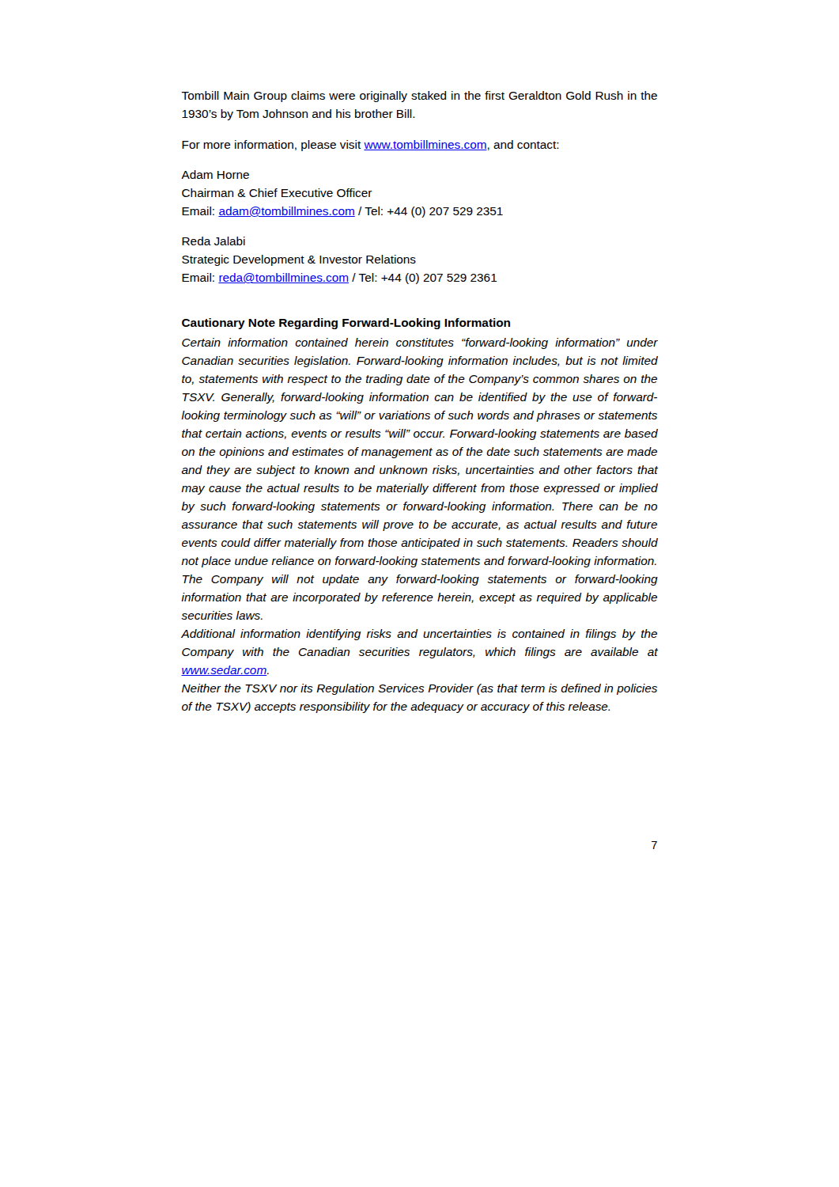Tombill Main Group claims were originally staked in the first Geraldton Gold Rush in the 1930’s by Tom Johnson and his brother Bill.
For more information, please visit www.tombillmines.com, and contact:
Adam Horne
Chairman & Chief Executive Officer
Email: adam@tombillmines.com / Tel: +44 (0) 207 529 2351
Reda Jalabi
Strategic Development & Investor Relations
Email: reda@tombillmines.com / Tel: +44 (0) 207 529 2361
Cautionary Note Regarding Forward-Looking Information
Certain information contained herein constitutes “forward-looking information” under Canadian securities legislation. Forward-looking information includes, but is not limited to, statements with respect to the trading date of the Company’s common shares on the TSXV. Generally, forward-looking information can be identified by the use of forward-looking terminology such as “will” or variations of such words and phrases or statements that certain actions, events or results “will” occur. Forward-looking statements are based on the opinions and estimates of management as of the date such statements are made and they are subject to known and unknown risks, uncertainties and other factors that may cause the actual results to be materially different from those expressed or implied by such forward-looking statements or forward-looking information. There can be no assurance that such statements will prove to be accurate, as actual results and future events could differ materially from those anticipated in such statements. Readers should not place undue reliance on forward-looking statements and forward-looking information. The Company will not update any forward-looking statements or forward-looking information that are incorporated by reference herein, except as required by applicable securities laws.
Additional information identifying risks and uncertainties is contained in filings by the Company with the Canadian securities regulators, which filings are available at www.sedar.com.
Neither the TSXV nor its Regulation Services Provider (as that term is defined in policies of the TSXV) accepts responsibility for the adequacy or accuracy of this release.
7